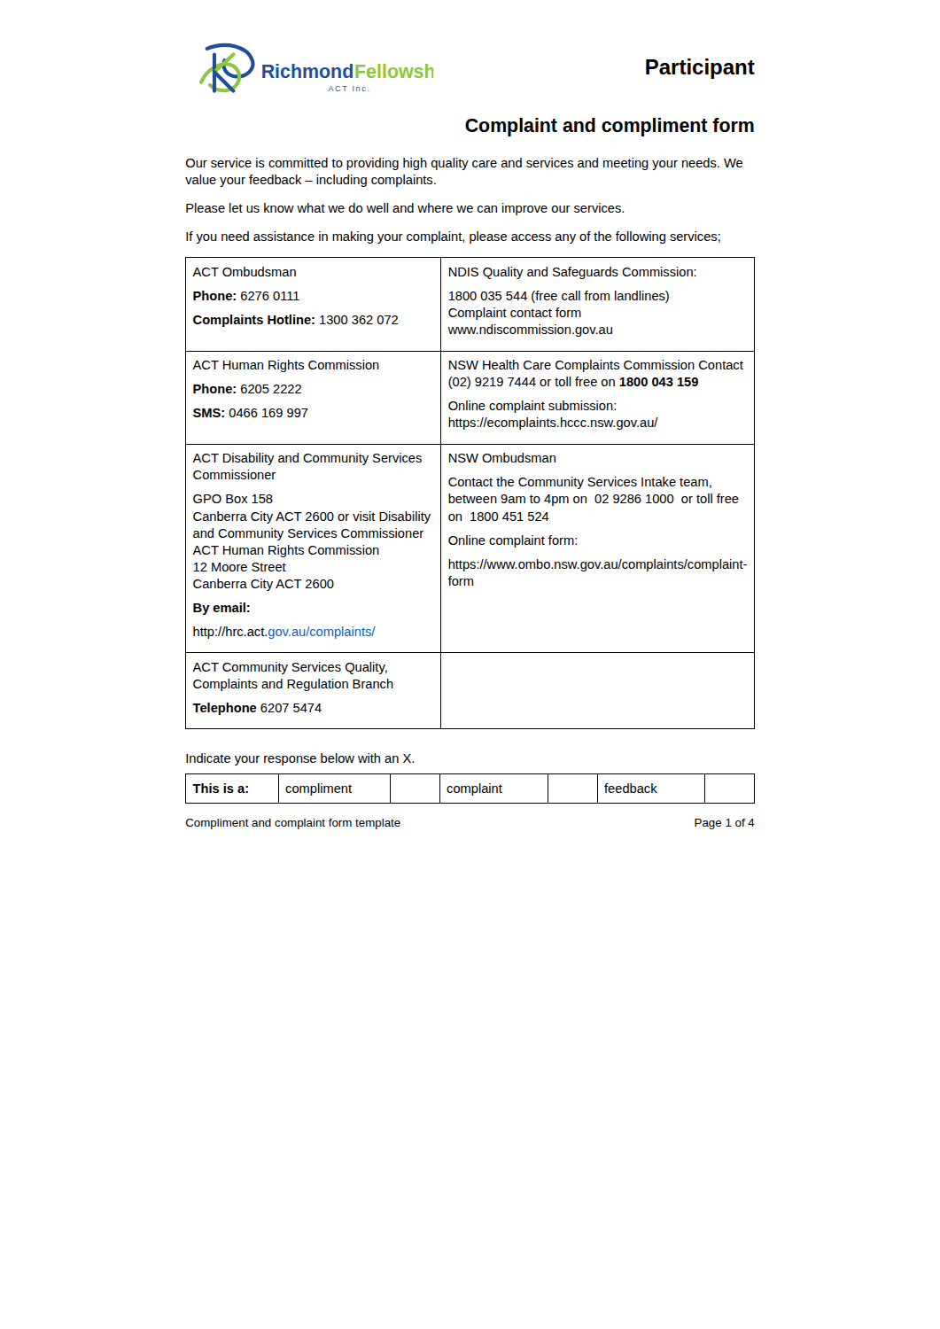Richmond Fellowship ACT Inc.
Participant
Complaint and compliment form
Our service is committed to providing high quality care and services and meeting your needs. We value your feedback – including complaints.
Please let us know what we do well and where we can improve our services.
If you need assistance in making your complaint, please access any of the following services;
| ACT Ombudsman Phone: 6276 0111 Complaints Hotline: 1300 362 072 | NDIS Quality and Safeguards Commission: 1800 035 544 (free call from landlines) Complaint contact form www.ndiscommission.gov.au |
| ACT Human Rights Commission Phone: 6205 2222 SMS: 0466 169 997 | NSW Health Care Complaints Commission Contact (02) 9219 7444 or toll free on 1800 043 159 Online complaint submission: https://ecomplaints.hccc.nsw.gov.au/ |
| ACT Disability and Community Services Commissioner GPO Box 158 Canberra City ACT 2600 or visit Disability and Community Services Commissioner ACT Human Rights Commission 12 Moore Street Canberra City ACT 2600 By email: http://hrc.act. gov.au/complaints/ | NSW Ombudsman Contact the Community Services Intake team, between 9am to 4pm on 02 9286 1000 or toll free on 1800 451 524 Online complaint form: https://www.ombo.nsw.gov.au/complaints/complaint-form |
| ACT Community Services Quality, Complaints and Regulation Branch Telephone 6207 5474 | |
Indicate your response below with an X.
| This is a: | compliment | | complaint | | feedback | |
Compliment and complaint form template Page 1 of 4